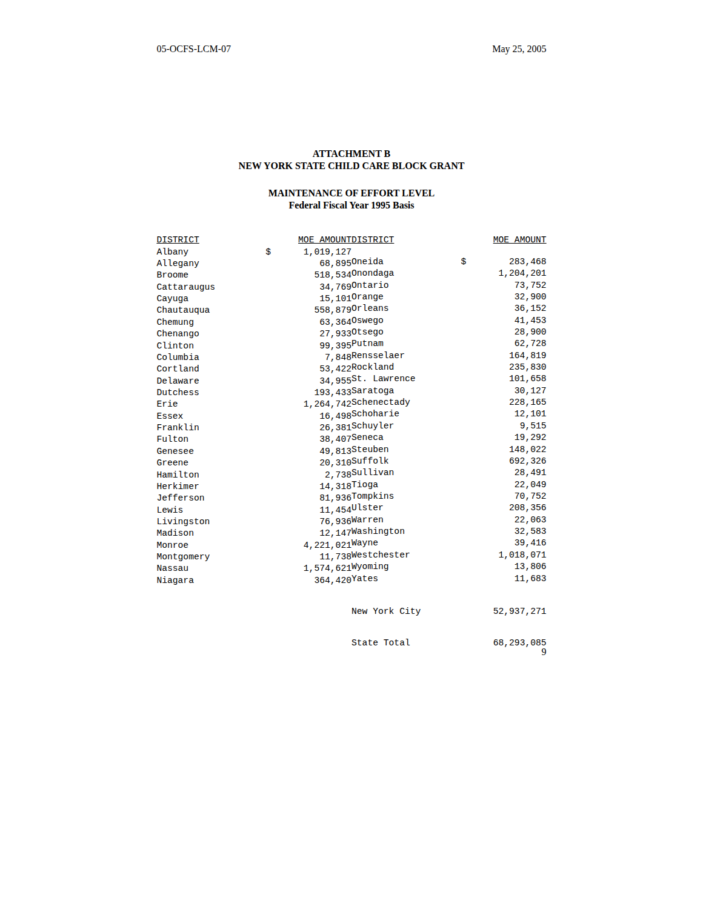05-OCFS-LCM-07
May 25, 2005
ATTACHMENT B
NEW YORK STATE CHILD CARE BLOCK GRANT
MAINTENANCE OF EFFORT LEVEL
Federal Fiscal Year 1995 Basis
| / DISTRICT / / MOE AMOUNT / / Albany / $ / 1,019,127 / / Allegany / / 68,895 / / Broome / / 518,534 / / Cattaraugus / / 34,769 / / Cayuga / / 15,101 / / Chautauqua / / 558,879 / / Chemung / / 63,364 / / Chenango / / 27,933 / / Clinton / / 99,395 / / Columbia / / 7,848 / / Cortland / / 53,422 / / Delaware / / 34,955 / / Dutchess / / 193,433 / / Erie / / 1,264,742 / / Essex / / 16,498 / / Franklin / / 26,381 / / Fulton / / 38,407 / / Genesee / / 49,813 / / Greene / / 20,310 / / Hamilton / / 2,738 / / Herkimer / / 14,318 / / Jefferson / / 81,936 / / Lewis / / 11,454 / / Livingston / / 76,936 / / Madison / / 12,147 / / Monroe / / 4,221,021 / / Montgomery / / 11,738 / / Nassau / / 1,574,621 / / Niagara / / 364,420 / | / DISTRICT / / MOE AMOUNT / / Oneida / $ / 283,468 / / Onondaga / / 1,204,201 / / Ontario / / 73,752 / / Orange / / 32,900 / / Orleans / / 36,152 / / Oswego / / 41,453 / / Otsego / / 28,900 / / Putnam / / 62,728 / / Rensselaer / / 164,819 / / Rockland / / 235,830 / / St. Lawrence / / 101,658 / / Saratoga / / 30,127 / / Schenectady / / 228,165 / / Schoharie / / 12,101 / / Schuyler / / 9,515 / / Seneca / / 19,292 / / Steuben / / 148,022 / / Suffolk / / 692,326 / / Sullivan / / 28,491 / / Tioga / / 22,049 / / Tompkins / / 70,752 / / Ulster / / 208,356 / / Warren / / 22,063 / / Washington / / 32,583 / / Wayne / / 39,416 / / Westchester / / 1,018,071 / / Wyoming / / 13,806 / / Yates / / 11,683 / / New York City / 52,937,271 / / State Total / 68,293,085 / |
9